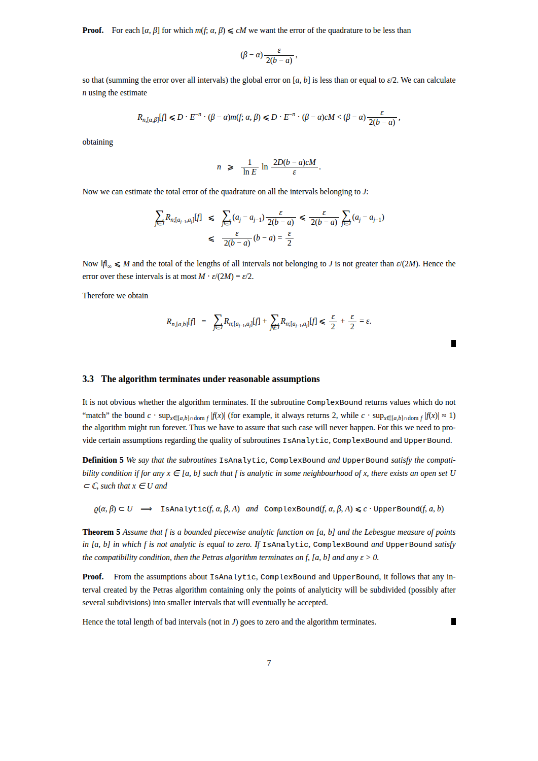Proof. For each [α, β] for which m(f; α, β) ⩽ cM we want the error of the quadrature to be less than
(β − α)ε 2(b − a),
so that (summing the error over all intervals) the global error on [a, b] is less than or equal to ε/2. We can calculate n using the estimate
Rn,[α,β][f] ⩽ D · E−n · (β − α)m(f; α, β) ⩽ D · E−n · (β − α)cM < (β − α)ε 2(b − a),
obtaining
n ⩾ 1 ln E ln 2D(b − a)cM ε.
Now we can estimate the total error of the quadrature on all the intervals belonging to J:
| ∑ j ∈ J R n ;[ a j −1 , a j ] [ f ] | ⩽ | ∑ j ∈ J ( a j − a j −1 ) ε 2( b − a ) ⩽ ε 2( b − a ) ∑ j ∈ J ( a j − a j −1 ) |
| | ⩽ | ε 2( b − a ) ( b − a ) = ε 2 |
Now ‖f‖∞ ⩽ M and the total of the lengths of all intervals not belonging to J is not greater than ε/(2M). Hence the error over these intervals is at most M · ε/(2M) = ε/2.
Therefore we obtain
| R n ,[ a , b ] [ f ] | = | ∑ j ∈ J R n ;[ a j −1 , a j ] [ f ] + ∑ j ∉ J R n ;[ a j −1 , a j ] [ f ] ⩽ ε 2 + ε 2 = ε . |
3.3 The algorithm terminates under reasonable assumptions
It is not obvious whether the algorithm terminates. If the subroutine ComplexBound returns values which do not “match” the bound c · supx∈[a,b]∩dom f |f(x)| (for example, it always returns 2, while c · supx∈[a,b]∩dom f |f(x)| ≈ 1) the algorithm might run forever. Thus we have to assure that such case will never happen. For this we need to provide certain assumptions regarding the quality of subroutines IsAnalytic, ComplexBound and UpperBound.
Definition 5 We say that the subroutines IsAnalytic, ComplexBound and UpperBound satisfy the compatibility condition if for any x ∈ [a, b] such that f is analytic in some neighbourhood of x, there exists an open set U ⊂ ℂ, such that x ∈ U and
ϱ(α, β) ⊂ U ⟹ IsAnalytic(f, α, β, A) and ComplexBound(f, α, β, A) ⩽ c · UpperBound(f, a, b)
Theorem 5 Assume that f is a bounded piecewise analytic function on [a, b] and the Lebesgue measure of points in [a, b] in which f is not analytic is equal to zero. If IsAnalytic, ComplexBound and UpperBound satisfy the compatibility condition, then the Petras algorithm terminates on f, [a, b] and any ε > 0.
Proof. From the assumptions about IsAnalytic, ComplexBound and UpperBound, it follows that any interval created by the Petras algorithm containing only the points of analyticity will be subdivided (possibly after several subdivisions) into smaller intervals that will eventually be accepted.
Hence the total length of bad intervals (not in J) goes to zero and the algorithm terminates.
7